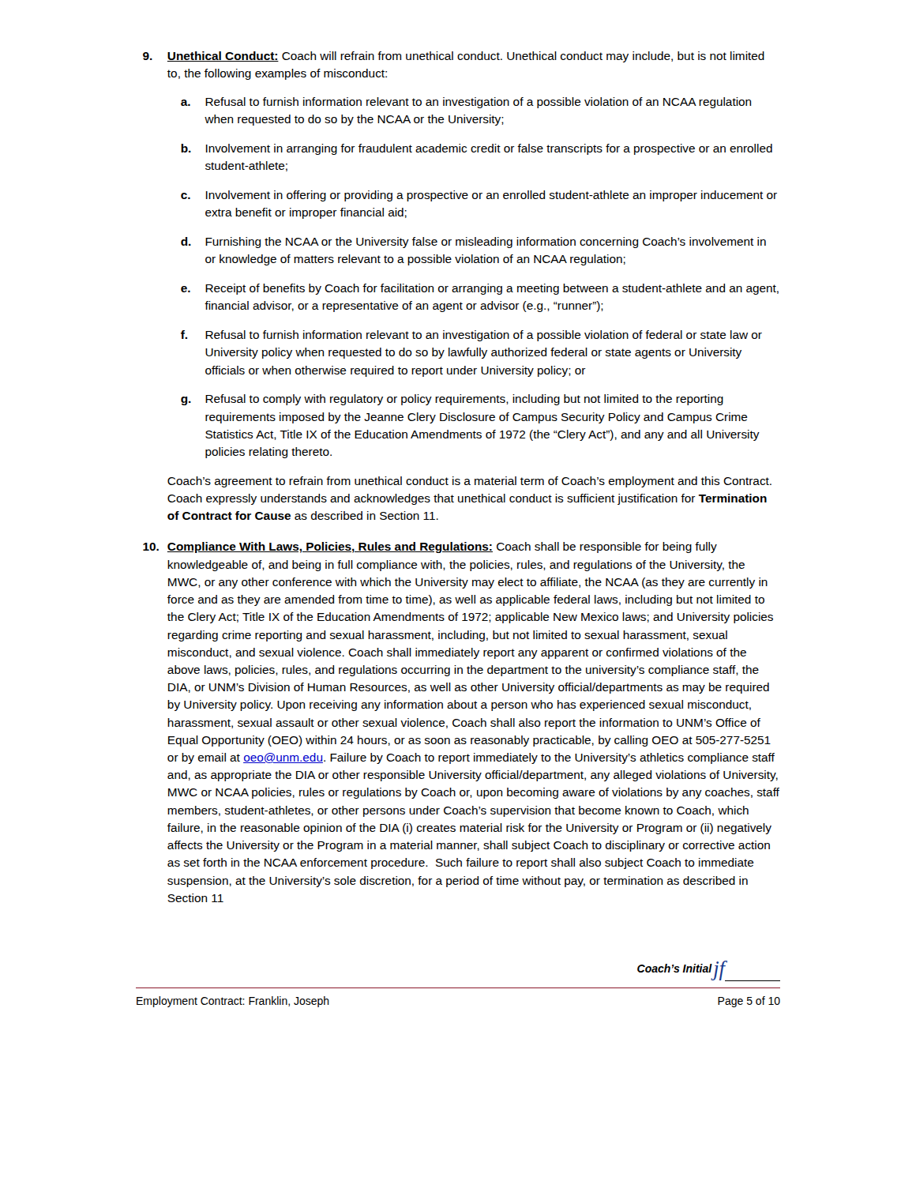Unethical Conduct: Coach will refrain from unethical conduct. Unethical conduct may include, but is not limited to, the following examples of misconduct:
Refusal to furnish information relevant to an investigation of a possible violation of an NCAA regulation when requested to do so by the NCAA or the University;
Involvement in arranging for fraudulent academic credit or false transcripts for a prospective or an enrolled student-athlete;
Involvement in offering or providing a prospective or an enrolled student-athlete an improper inducement or extra benefit or improper financial aid;
Furnishing the NCAA or the University false or misleading information concerning Coach’s involvement in or knowledge of matters relevant to a possible violation of an NCAA regulation;
Receipt of benefits by Coach for facilitation or arranging a meeting between a student-athlete and an agent, financial advisor, or a representative of an agent or advisor (e.g., “runner”);
Refusal to furnish information relevant to an investigation of a possible violation of federal or state law or University policy when requested to do so by lawfully authorized federal or state agents or University officials or when otherwise required to report under University policy; or
Refusal to comply with regulatory or policy requirements, including but not limited to the reporting requirements imposed by the Jeanne Clery Disclosure of Campus Security Policy and Campus Crime Statistics Act, Title IX of the Education Amendments of 1972 (the “Clery Act”), and any and all University policies relating thereto.
Coach’s agreement to refrain from unethical conduct is a material term of Coach’s employment and this Contract. Coach expressly understands and acknowledges that unethical conduct is sufficient justification for Termination of Contract for Cause as described in Section 11.
Compliance With Laws, Policies, Rules and Regulations: Coach shall be responsible for being fully knowledgeable of, and being in full compliance with, the policies, rules, and regulations of the University, the MWC, or any other conference with which the University may elect to affiliate, the NCAA (as they are currently in force and as they are amended from time to time), as well as applicable federal laws, including but not limited to the Clery Act; Title IX of the Education Amendments of 1972; applicable New Mexico laws; and University policies regarding crime reporting and sexual harassment, including, but not limited to sexual harassment, sexual misconduct, and sexual violence. Coach shall immediately report any apparent or confirmed violations of the above laws, policies, rules, and regulations occurring in the department to the university’s compliance staff, the DIA, or UNM’s Division of Human Resources, as well as other University official/departments as may be required by University policy. Upon receiving any information about a person who has experienced sexual misconduct, harassment, sexual assault or other sexual violence, Coach shall also report the information to UNM’s Office of Equal Opportunity (OEO) within 24 hours, or as soon as reasonably practicable, by calling OEO at 505-277-5251 or by email at oeo@unm.edu. Failure by Coach to report immediately to the University’s athletics compliance staff and, as appropriate the DIA or other responsible University official/department, any alleged violations of University, MWC or NCAA policies, rules or regulations by Coach or, upon becoming aware of violations by any coaches, staff members, student-athletes, or other persons under Coach’s supervision that become known to Coach, which failure, in the reasonable opinion of the DIA (i) creates material risk for the University or Program or (ii) negatively affects the University or the Program in a material manner, shall subject Coach to disciplinary or corrective action as set forth in the NCAA enforcement procedure. Such failure to report shall also subject Coach to immediate suspension, at the University’s sole discretion, for a period of time without pay, or termination as described in Section 11
Coach’s Initialjf
Employment Contract: Franklin, Joseph Page 5 of 10